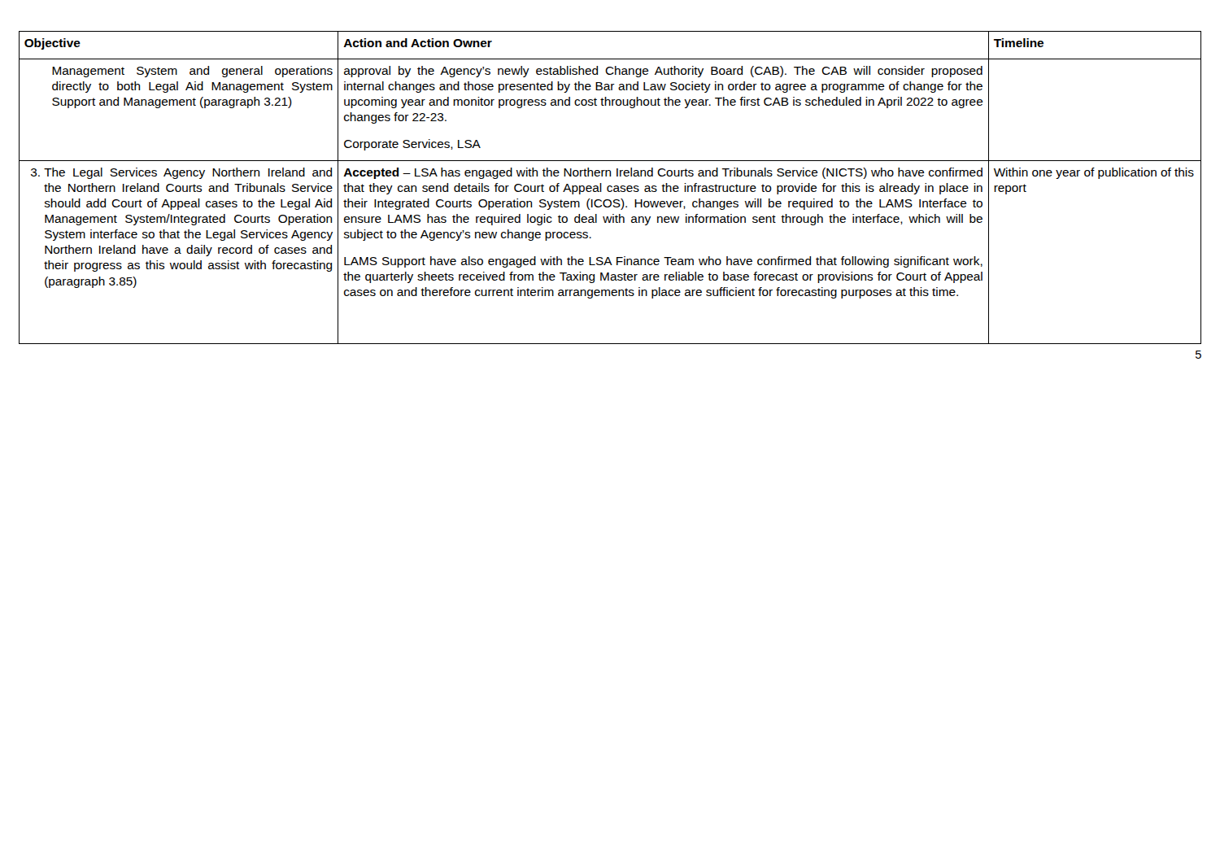| Objective | Action and Action Owner | Timeline |
| --- | --- | --- |
| Management System and general operations directly to both Legal Aid Management System Support and Management (paragraph 3.21) | approval by the Agency’s newly established Change Authority Board (CAB). The CAB will consider proposed internal changes and those presented by the Bar and Law Society in order to agree a programme of change for the upcoming year and monitor progress and cost throughout the year. The first CAB is scheduled in April 2022 to agree changes for 22-23. Corporate Services, LSA | |
| The Legal Services Agency Northern Ireland and the Northern Ireland Courts and Tribunals Service should add Court of Appeal cases to the Legal Aid Management System/Integrated Courts Operation System interface so that the Legal Services Agency Northern Ireland have a daily record of cases and their progress as this would assist with forecasting (paragraph 3.85) | Accepted – LSA has engaged with the Northern Ireland Courts and Tribunals Service (NICTS) who have confirmed that they can send details for Court of Appeal cases as the infrastructure to provide for this is already in place in their Integrated Courts Operation System (ICOS). However, changes will be required to the LAMS Interface to ensure LAMS has the required logic to deal with any new information sent through the interface, which will be subject to the Agency’s new change process. LAMS Support have also engaged with the LSA Finance Team who have confirmed that following significant work, the quarterly sheets received from the Taxing Master are reliable to base forecast or provisions for Court of Appeal cases on and therefore current interim arrangements in place are sufficient for forecasting purposes at this time. | Within one year of publication of this report |
5